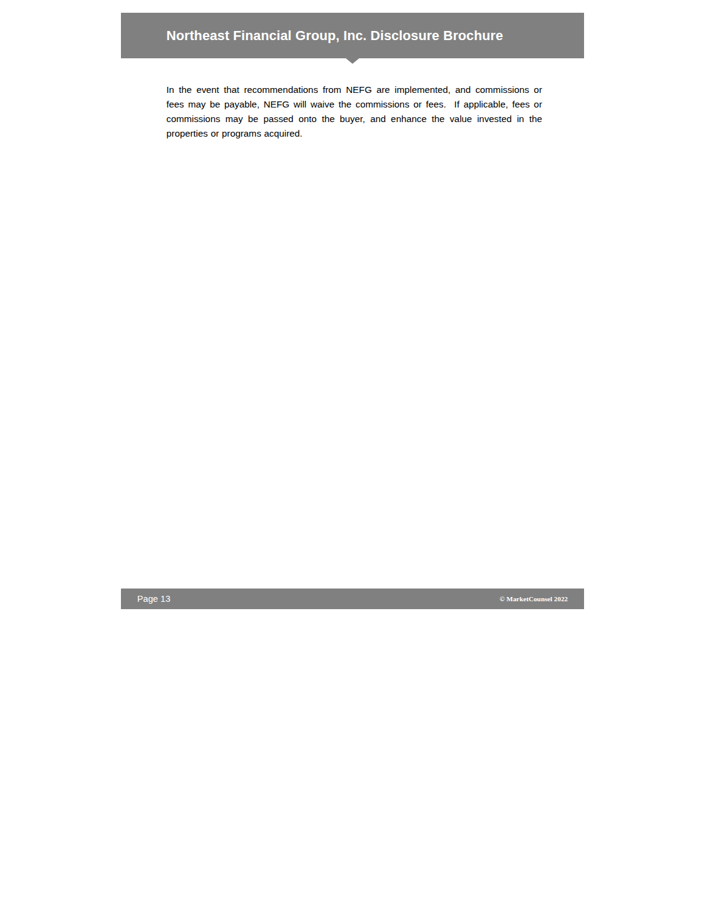Northeast Financial Group, Inc. Disclosure Brochure
In the event that recommendations from NEFG are implemented, and commissions or fees may be payable, NEFG will waive the commissions or fees. If applicable, fees or commissions may be passed onto the buyer, and enhance the value invested in the properties or programs acquired.
Page 13 © MarketCounsel 2022